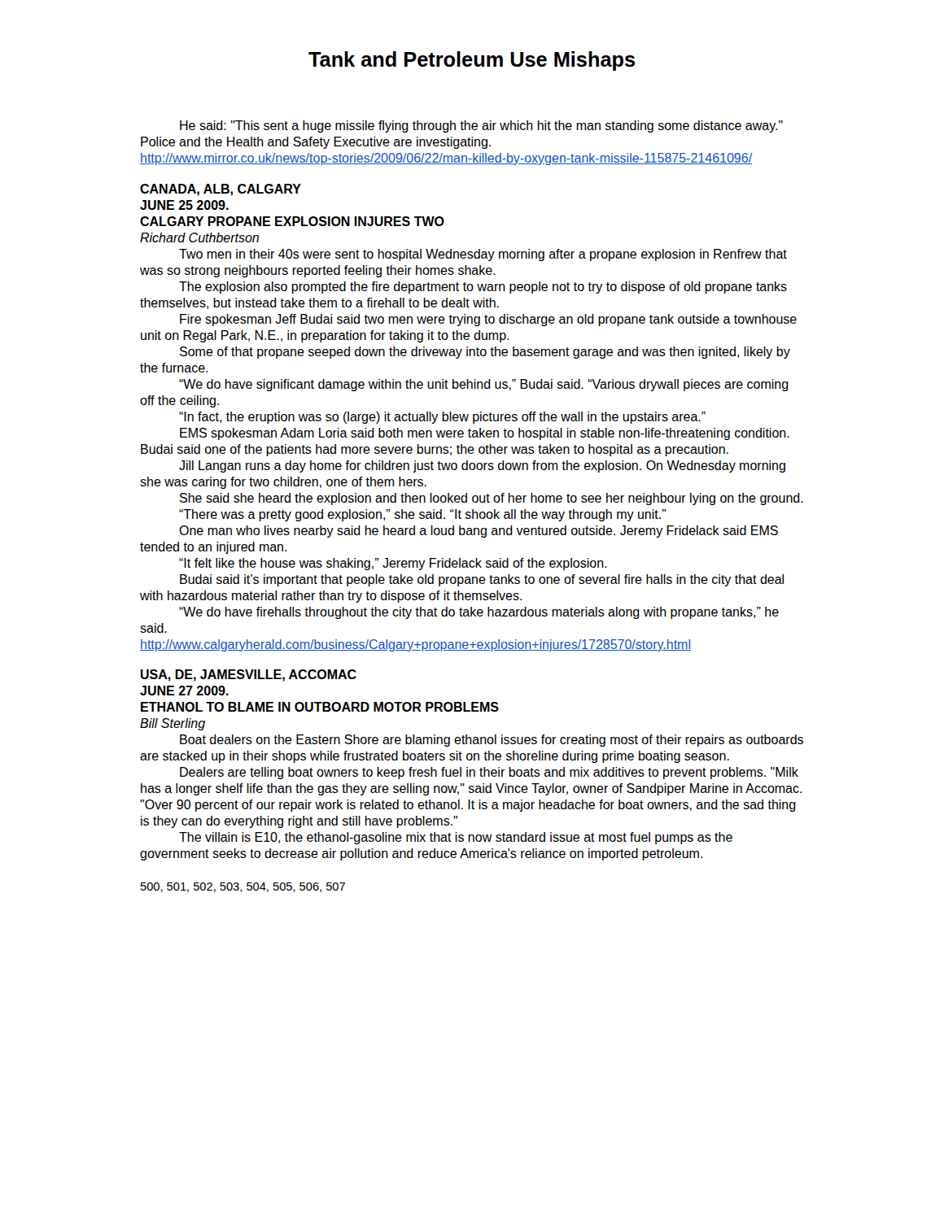Tank and Petroleum Use Mishaps
He said: "This sent a huge missile flying through the air which hit the man standing some distance away." Police and the Health and Safety Executive are investigating.
http://www.mirror.co.uk/news/top-stories/2009/06/22/man-killed-by-oxygen-tank-missile-115875-21461096/
Canada, Alb, Calgary
JUNE 25 2009.
Calgary propane explosion injures two
Richard Cuthbertson
Two men in their 40s were sent to hospital Wednesday morning after a propane explosion in Renfrew that was so strong neighbours reported feeling their homes shake.
The explosion also prompted the fire department to warn people not to try to dispose of old propane tanks themselves, but instead take them to a firehall to be dealt with.
Fire spokesman Jeff Budai said two men were trying to discharge an old propane tank outside a townhouse unit on Regal Park, N.E., in preparation for taking it to the dump.
Some of that propane seeped down the driveway into the basement garage and was then ignited, likely by the furnace.
“We do have significant damage within the unit behind us,” Budai said. “Various drywall pieces are coming off the ceiling.
“In fact, the eruption was so (large) it actually blew pictures off the wall in the upstairs area.”
EMS spokesman Adam Loria said both men were taken to hospital in stable non-life-threatening condition. Budai said one of the patients had more severe burns; the other was taken to hospital as a precaution.
Jill Langan runs a day home for children just two doors down from the explosion. On Wednesday morning she was caring for two children, one of them hers.
She said she heard the explosion and then looked out of her home to see her neighbour lying on the ground.
“There was a pretty good explosion,” she said. “It shook all the way through my unit.”
One man who lives nearby said he heard a loud bang and ventured outside. Jeremy Fridelack said EMS tended to an injured man.
“It felt like the house was shaking,” Jeremy Fridelack said of the explosion.
Budai said it’s important that people take old propane tanks to one of several fire halls in the city that deal with hazardous material rather than try to dispose of it themselves.
“We do have firehalls throughout the city that do take hazardous materials along with propane tanks,” he said.
http://www.calgaryherald.com/business/Calgary+propane+explosion+injures/1728570/story.html
USA, DE, Jamesville, Accomac
JUNE 27 2009.
Ethanol to blame in outboard motor problems
Bill Sterling
Boat dealers on the Eastern Shore are blaming ethanol issues for creating most of their repairs as outboards are stacked up in their shops while frustrated boaters sit on the shoreline during prime boating season.
Dealers are telling boat owners to keep fresh fuel in their boats and mix additives to prevent problems. "Milk has a longer shelf life than the gas they are selling now," said Vince Taylor, owner of Sandpiper Marine in Accomac. "Over 90 percent of our repair work is related to ethanol. It is a major headache for boat owners, and the sad thing is they can do everything right and still have problems."
The villain is E10, the ethanol-gasoline mix that is now standard issue at most fuel pumps as the government seeks to decrease air pollution and reduce America's reliance on imported petroleum.
500, 501, 502, 503, 504, 505, 506, 507